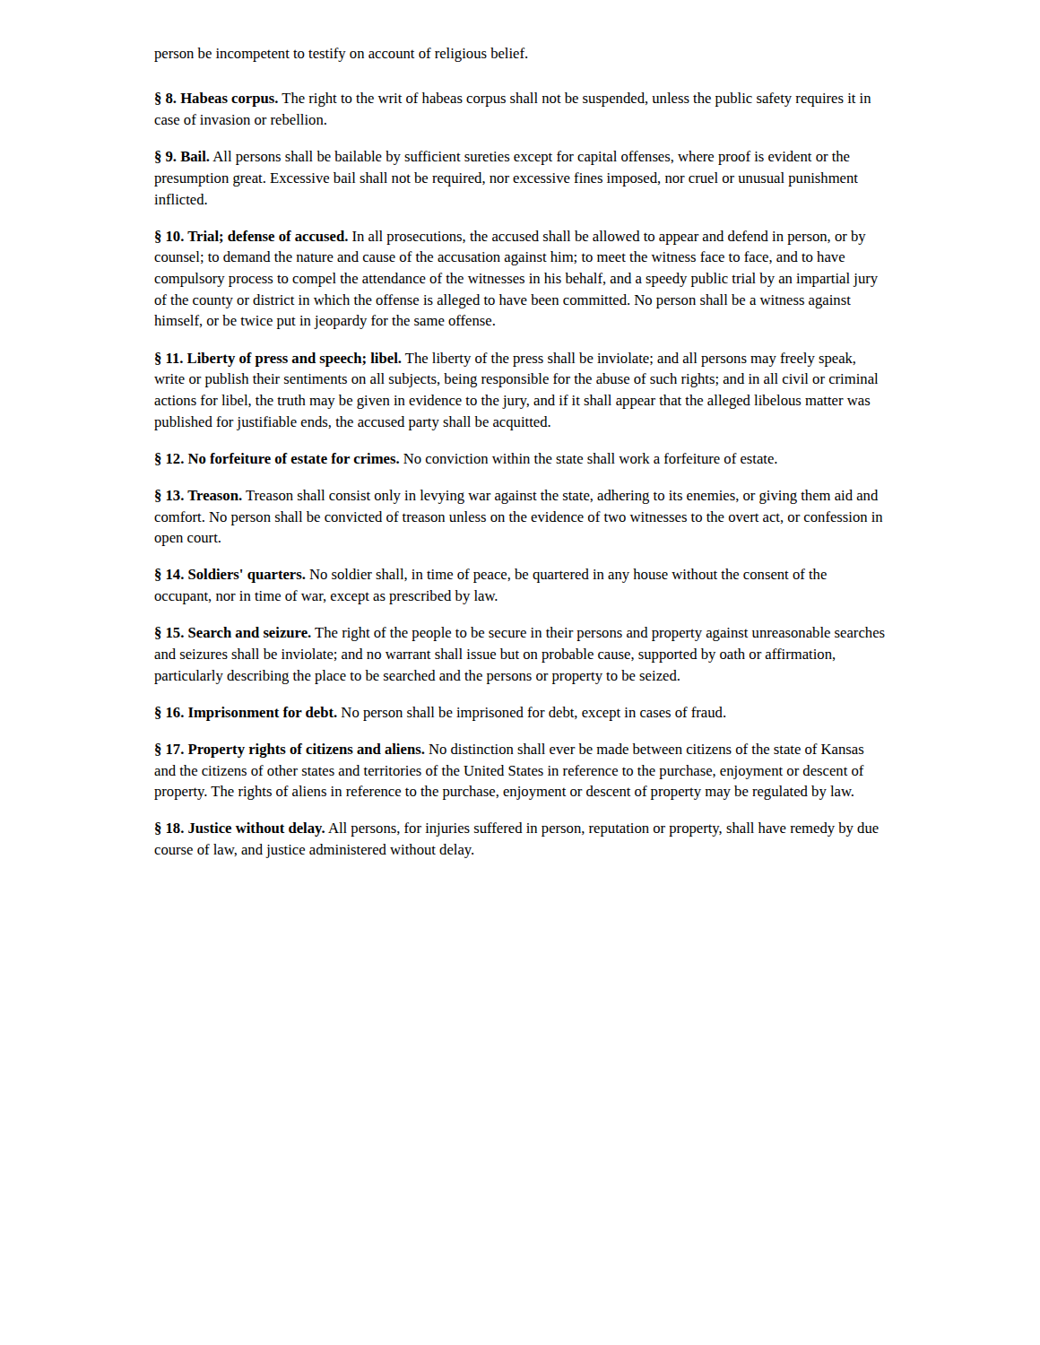person be incompetent to testify on account of religious belief.
§ 8. Habeas corpus. The right to the writ of habeas corpus shall not be suspended, unless the public safety requires it in case of invasion or rebellion.
§ 9. Bail. All persons shall be bailable by sufficient sureties except for capital offenses, where proof is evident or the presumption great. Excessive bail shall not be required, nor excessive fines imposed, nor cruel or unusual punishment inflicted.
§ 10. Trial; defense of accused. In all prosecutions, the accused shall be allowed to appear and defend in person, or by counsel; to demand the nature and cause of the accusation against him; to meet the witness face to face, and to have compulsory process to compel the attendance of the witnesses in his behalf, and a speedy public trial by an impartial jury of the county or district in which the offense is alleged to have been committed. No person shall be a witness against himself, or be twice put in jeopardy for the same offense.
§ 11. Liberty of press and speech; libel. The liberty of the press shall be inviolate; and all persons may freely speak, write or publish their sentiments on all subjects, being responsible for the abuse of such rights; and in all civil or criminal actions for libel, the truth may be given in evidence to the jury, and if it shall appear that the alleged libelous matter was published for justifiable ends, the accused party shall be acquitted.
§ 12. No forfeiture of estate for crimes. No conviction within the state shall work a forfeiture of estate.
§ 13. Treason. Treason shall consist only in levying war against the state, adhering to its enemies, or giving them aid and comfort. No person shall be convicted of treason unless on the evidence of two witnesses to the overt act, or confession in open court.
§ 14. Soldiers' quarters. No soldier shall, in time of peace, be quartered in any house without the consent of the occupant, nor in time of war, except as prescribed by law.
§ 15. Search and seizure. The right of the people to be secure in their persons and property against unreasonable searches and seizures shall be inviolate; and no warrant shall issue but on probable cause, supported by oath or affirmation, particularly describing the place to be searched and the persons or property to be seized.
§ 16. Imprisonment for debt. No person shall be imprisoned for debt, except in cases of fraud.
§ 17. Property rights of citizens and aliens. No distinction shall ever be made between citizens of the state of Kansas and the citizens of other states and territories of the United States in reference to the purchase, enjoyment or descent of property. The rights of aliens in reference to the purchase, enjoyment or descent of property may be regulated by law.
§ 18. Justice without delay. All persons, for injuries suffered in person, reputation or property, shall have remedy by due course of law, and justice administered without delay.